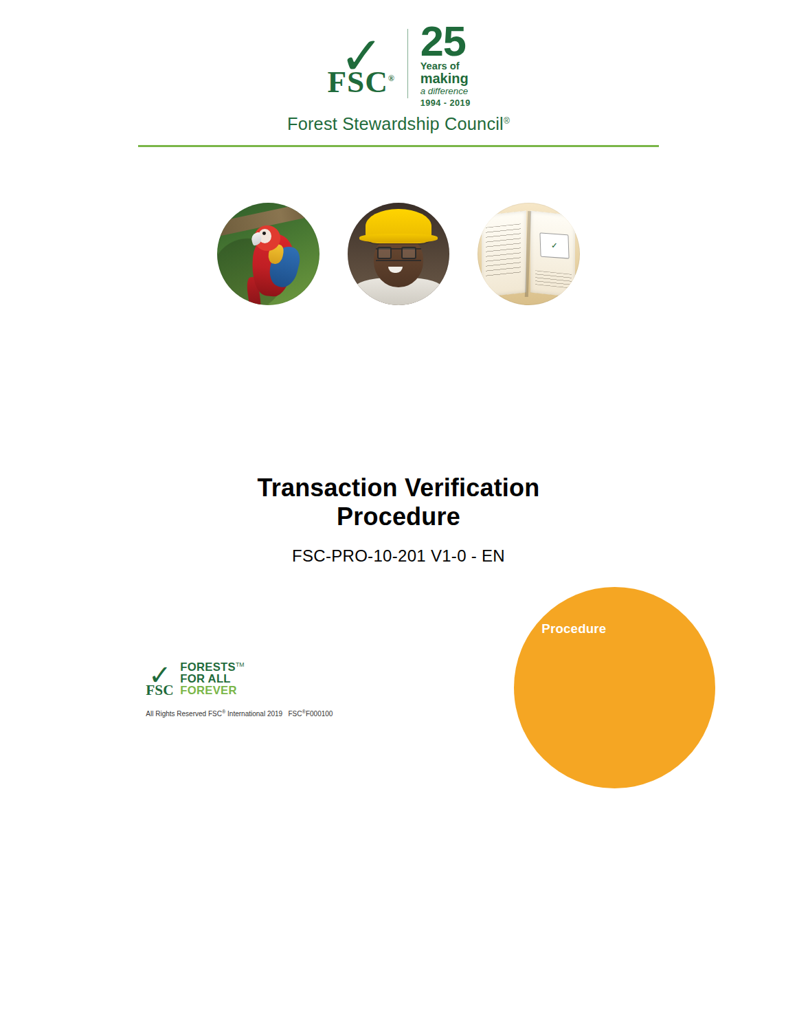✓ FSC®
25 Years of
making
a difference
1994 - 2019
Forest Stewardship Council®
✓
Transaction Verification
Procedure
FSC-PRO-10-201 V1-0 - EN
✓ FSC
FORESTS TM
FOR ALL
FOREVER
All Rights Reserved FSC® International 2019 FSC®F000100
Procedure